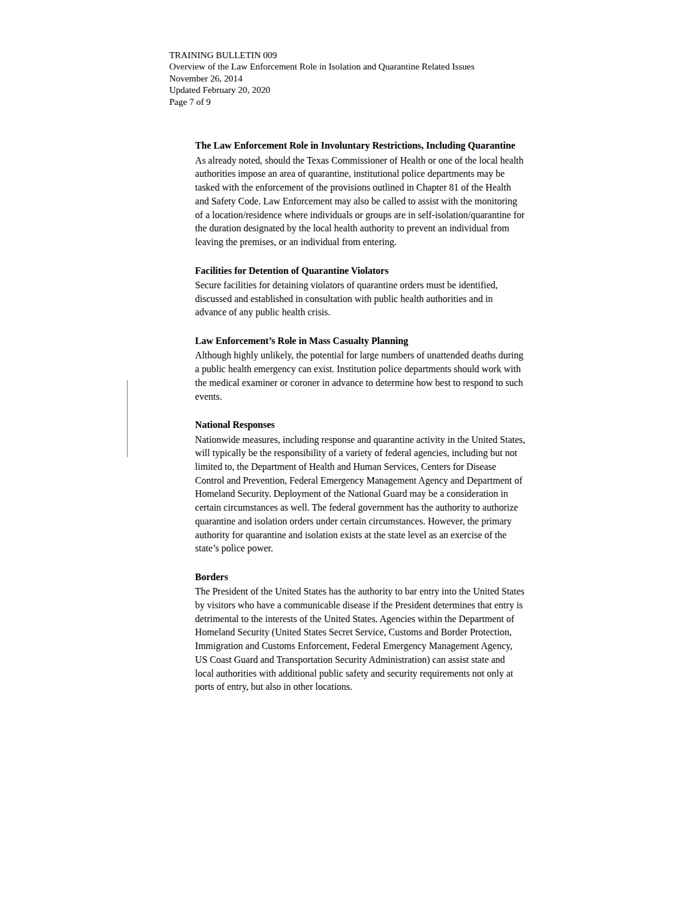TRAINING BULLETIN 009
Overview of the Law Enforcement Role in Isolation and Quarantine Related Issues
November 26, 2014
Updated February 20, 2020
Page 7 of 9
The Law Enforcement Role in Involuntary Restrictions, Including Quarantine
As already noted, should the Texas Commissioner of Health or one of the local health authorities impose an area of quarantine, institutional police departments may be tasked with the enforcement of the provisions outlined in Chapter 81 of the Health and Safety Code. Law Enforcement may also be called to assist with the monitoring of a location/residence where individuals or groups are in self-isolation/quarantine for the duration designated by the local health authority to prevent an individual from leaving the premises, or an individual from entering.
Facilities for Detention of Quarantine Violators
Secure facilities for detaining violators of quarantine orders must be identified, discussed and established in consultation with public health authorities and in advance of any public health crisis.
Law Enforcement’s Role in Mass Casualty Planning
Although highly unlikely, the potential for large numbers of unattended deaths during a public health emergency can exist. Institution police departments should work with the medical examiner or coroner in advance to determine how best to respond to such events.
National Responses
Nationwide measures, including response and quarantine activity in the United States, will typically be the responsibility of a variety of federal agencies, including but not limited to, the Department of Health and Human Services, Centers for Disease Control and Prevention, Federal Emergency Management Agency and Department of Homeland Security. Deployment of the National Guard may be a consideration in certain circumstances as well. The federal government has the authority to authorize quarantine and isolation orders under certain circumstances. However, the primary authority for quarantine and isolation exists at the state level as an exercise of the state’s police power.
Borders
The President of the United States has the authority to bar entry into the United States by visitors who have a communicable disease if the President determines that entry is detrimental to the interests of the United States. Agencies within the Department of Homeland Security (United States Secret Service, Customs and Border Protection, Immigration and Customs Enforcement, Federal Emergency Management Agency, US Coast Guard and Transportation Security Administration) can assist state and local authorities with additional public safety and security requirements not only at ports of entry, but also in other locations.